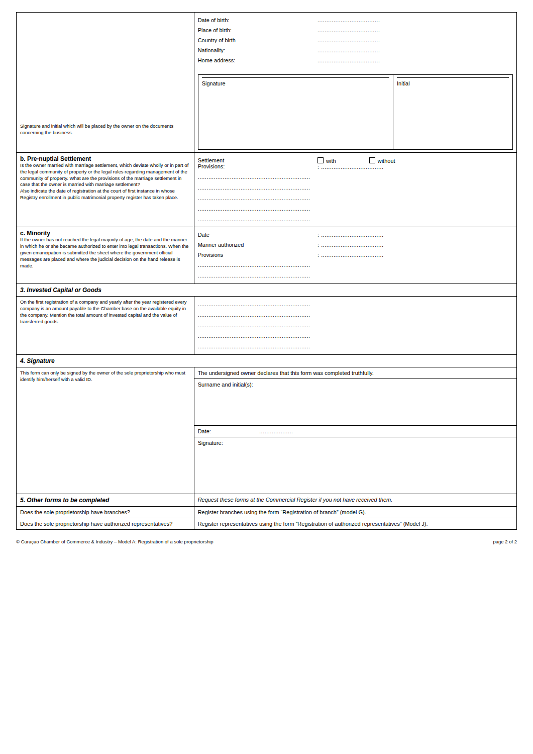| Signature and initial which will be placed by the owner on the documents concerning the business. | / Date of birth: / ................................... / / Place of birth: / ................................... / / Country of birth / ................................... / / Nationality: / ................................... / / Home address: / ................................... / / Signature / Initial / |
| b. Pre-nuptial Settlement Is the owner married with marriage settlement, which deviate wholly or in part of the legal community of property or the legal rules regarding management of the community of property. What are the provisions of the marriage settlement in case that the owner is married with marriage settlement? Also indicate the date of registration at the court of first instance in whose Registry enrollment in public matrimonial property register has taken place. | / Settlement Provisions: / with without : ................................... / ............................................................... ............................................................... ............................................................... ............................................................... ............................................................... |
| c. Minority If the owner has not reached the legal majority of age, the date and the manner in which he or she became authorized to enter into legal transactions. When the given emancipation is submitted the sheet where the government official messages are placed and where the judicial decision on the hand release is made. | / Date / : ................................... / / Manner authorized / : ................................... / / Provisions / : ................................... / ............................................................... ............................................................... |
| 3. Invested Capital or Goods |
| On the first registration of a company and yearly after the year registered every company is an amount payable to the Chamber base on the available equity in the company. Mention the total amount of invested capital and the value of transferred goods. | ............................................................... ............................................................... ............................................................... ............................................................... ............................................................... |
| 4. Signature |
| This form can only be signed by the owner of the sole proprietorship who must identify him/herself with a valid ID. | / The undersigned owner declares that this form was completed truthfully. / / Surname and initial(s): / / Date: ................... / / Signature: / |
| 5. Other forms to be completed | Request these forms at the Commercial Register if you not have received them. |
| Does the sole proprietorship have branches? | Register branches using the form “Registration of branch” (model G). |
| Does the sole proprietorship have authorized representatives? | Register representatives using the form “Registration of authorized representatives” (Model J). |
© Curaçao Chamber of Commerce & Industry – Model A: Registration of a sole proprietorship page 2 of 2